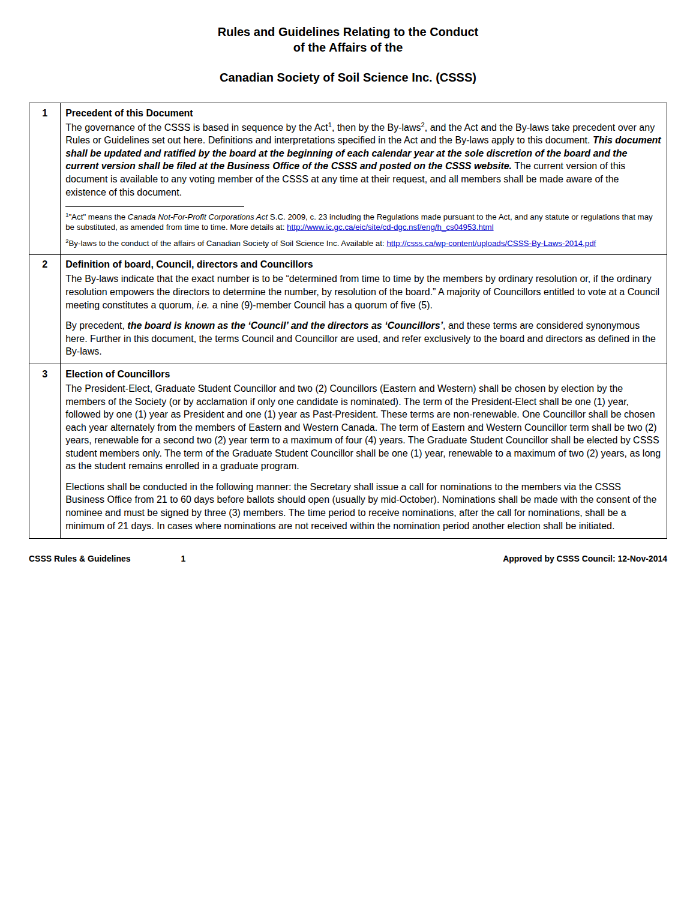Rules and Guidelines Relating to the Conduct
of the Affairs of the
Canadian Society of Soil Science Inc. (CSSS)
| 1 | Precedent of this Document The governance of the CSSS is based in sequence by the Act 1 , then by the By-laws 2 , and the Act and the By-laws take precedent over any Rules or Guidelines set out here. Definitions and interpretations specified in the Act and the By-laws apply to this document. This document shall be updated and ratified by the board at the beginning of each calendar year at the sole discretion of the board and the current version shall be filed at the Business Office of the CSSS and posted on the CSSS website. The current version of this document is available to any voting member of the CSSS at any time at their request, and all members shall be made aware of the existence of this document. 1 "Act" means the Canada Not-For-Profit Corporations Act S.C. 2009, c. 23 including the Regulations made pursuant to the Act, and any statute or regulations that may be substituted, as amended from time to time. More details at: http://www.ic.gc.ca/eic/site/cd-dgc.nsf/eng/h_cs04953.html 2 By-laws to the conduct of the affairs of Canadian Society of Soil Science Inc. Available at: http://csss.ca/wp-content/uploads/CSSS-By-Laws-2014.pdf |
| 2 | Definition of board, Council, directors and Councillors The By-laws indicate that the exact number is to be “determined from time to time by the members by ordinary resolution or, if the ordinary resolution empowers the directors to determine the number, by resolution of the board.” A majority of Councillors entitled to vote at a Council meeting constitutes a quorum, i.e. a nine (9)-member Council has a quorum of five (5). By precedent, the board is known as the ‘Council’ and the directors as ‘Councillors’ , and these terms are considered synonymous here. Further in this document, the terms Council and Councillor are used, and refer exclusively to the board and directors as defined in the By-laws. |
| 3 | Election of Councillors The President-Elect, Graduate Student Councillor and two (2) Councillors (Eastern and Western) shall be chosen by election by the members of the Society (or by acclamation if only one candidate is nominated). The term of the President-Elect shall be one (1) year, followed by one (1) year as President and one (1) year as Past-President. These terms are non-renewable. One Councillor shall be chosen each year alternately from the members of Eastern and Western Canada. The term of Eastern and Western Councillor term shall be two (2) years, renewable for a second two (2) year term to a maximum of four (4) years. The Graduate Student Councillor shall be elected by CSSS student members only. The term of the Graduate Student Councillor shall be one (1) year, renewable to a maximum of two (2) years, as long as the student remains enrolled in a graduate program. Elections shall be conducted in the following manner: the Secretary shall issue a call for nominations to the members via the CSSS Business Office from 21 to 60 days before ballots should open (usually by mid-October). Nominations shall be made with the consent of the nominee and must be signed by three (3) members. The time period to receive nominations, after the call for nominations, shall be a minimum of 21 days. In cases where nominations are not received within the nomination period another election shall be initiated. |
CSSS Rules & Guidelines 1 Approved by CSSS Council: 12-Nov-2014